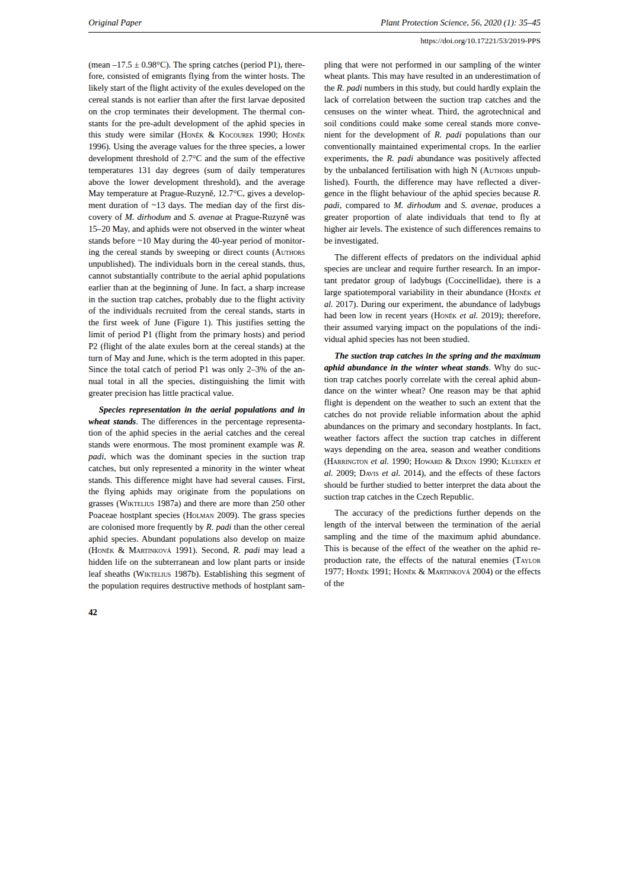Original Paper Plant Protection Science, 56, 2020 (1): 35–45
https://doi.org/10.17221/53/2019-PPS
(mean –17.5 ± 0.98°C). The spring catches (period P1), therefore, consisted of emigrants flying from the winter hosts. The likely start of the flight activity of the exules developed on the cereal stands is not earlier than after the first larvae deposited on the crop terminates their development. The thermal constants for the pre-adult development of the aphid species in this study were similar (Honěk & Kocourek 1990; Honěk 1996). Using the average values for the three species, a lower development threshold of 2.7°C and the sum of the effective temperatures 131 day degrees (sum of daily temperatures above the lower development threshold), and the average May temperature at Prague-Ruzyně, 12.7°C, gives a development duration of ~13 days. The median day of the first discovery of M. dirhodum and S. avenae at Prague-Ruzyně was 15–20 May, and aphids were not observed in the winter wheat stands before ~10 May during the 40-year period of monitoring the cereal stands by sweeping or direct counts (Authors unpublished). The individuals born in the cereal stands, thus, cannot substantially contribute to the aerial aphid populations earlier than at the beginning of June. In fact, a sharp increase in the suction trap catches, probably due to the flight activity of the individuals recruited from the cereal stands, starts in the first week of June (Figure 1). This justifies setting the limit of period P1 (flight from the primary hosts) and period P2 (flight of the alate exules born at the cereal stands) at the turn of May and June, which is the term adopted in this paper. Since the total catch of period P1 was only 2–3% of the annual total in all the species, distinguishing the limit with greater precision has little practical value.
Species representation in the aerial populations and in wheat stands. The differences in the percentage representation of the aphid species in the aerial catches and the cereal stands were enormous. The most prominent example was R. padi, which was the dominant species in the suction trap catches, but only represented a minority in the winter wheat stands. This difference might have had several causes. First, the flying aphids may originate from the populations on grasses (Wiktelius 1987a) and there are more than 250 other Poaceae hostplant species (Holman 2009). The grass species are colonised more frequently by R. padi than the other cereal aphid species. Abundant populations also develop on maize (Honěk & Martinková 1991). Second, R. padi may lead a hidden life on the subterranean and low plant parts or inside leaf sheaths (Wiktelius 1987b). Establishing this segment of the population requires destructive methods of hostplant sampling that were not performed in our sampling of the winter wheat plants. This may have resulted in an underestimation of the R. padi numbers in this study, but could hardly explain the lack of correlation between the suction trap catches and the censuses on the winter wheat. Third, the agrotechnical and soil conditions could make some cereal stands more convenient for the development of R. padi populations than our conventionally maintained experimental crops. In the earlier experiments, the R. padi abundance was positively affected by the unbalanced fertilisation with high N (Authors unpublished). Fourth, the difference may have reflected a divergence in the flight behaviour of the aphid species because R. padi, compared to M. dirhodum and S. avenae, produces a greater proportion of alate individuals that tend to fly at higher air levels. The existence of such differences remains to be investigated.
The different effects of predators on the individual aphid species are unclear and require further research. In an important predator group of ladybugs (Coccinellidae), there is a large spatiotemporal variability in their abundance (Honěk et al. 2017). During our experiment, the abundance of ladybugs had been low in recent years (Honěk et al. 2019); therefore, their assumed varying impact on the populations of the individual aphid species has not been studied.
The suction trap catches in the spring and the maximum aphid abundance in the winter wheat stands. Why do suction trap catches poorly correlate with the cereal aphid abundance on the winter wheat? One reason may be that aphid flight is dependent on the weather to such an extent that the catches do not provide reliable information about the aphid abundances on the primary and secondary hostplants. In fact, weather factors affect the suction trap catches in different ways depending on the area, season and weather conditions (Harrington et al. 1990; Howard & Dixon 1990; Klueken et al. 2009; Davis et al. 2014), and the effects of these factors should be further studied to better interpret the data about the suction trap catches in the Czech Republic.
The accuracy of the predictions further depends on the length of the interval between the termination of the aerial sampling and the time of the maximum aphid abundance. This is because of the effect of the weather on the aphid reproduction rate, the effects of the natural enemies (Taylor 1977; Honěk 1991; Honěk & Martinková 2004) or the effects of the
42